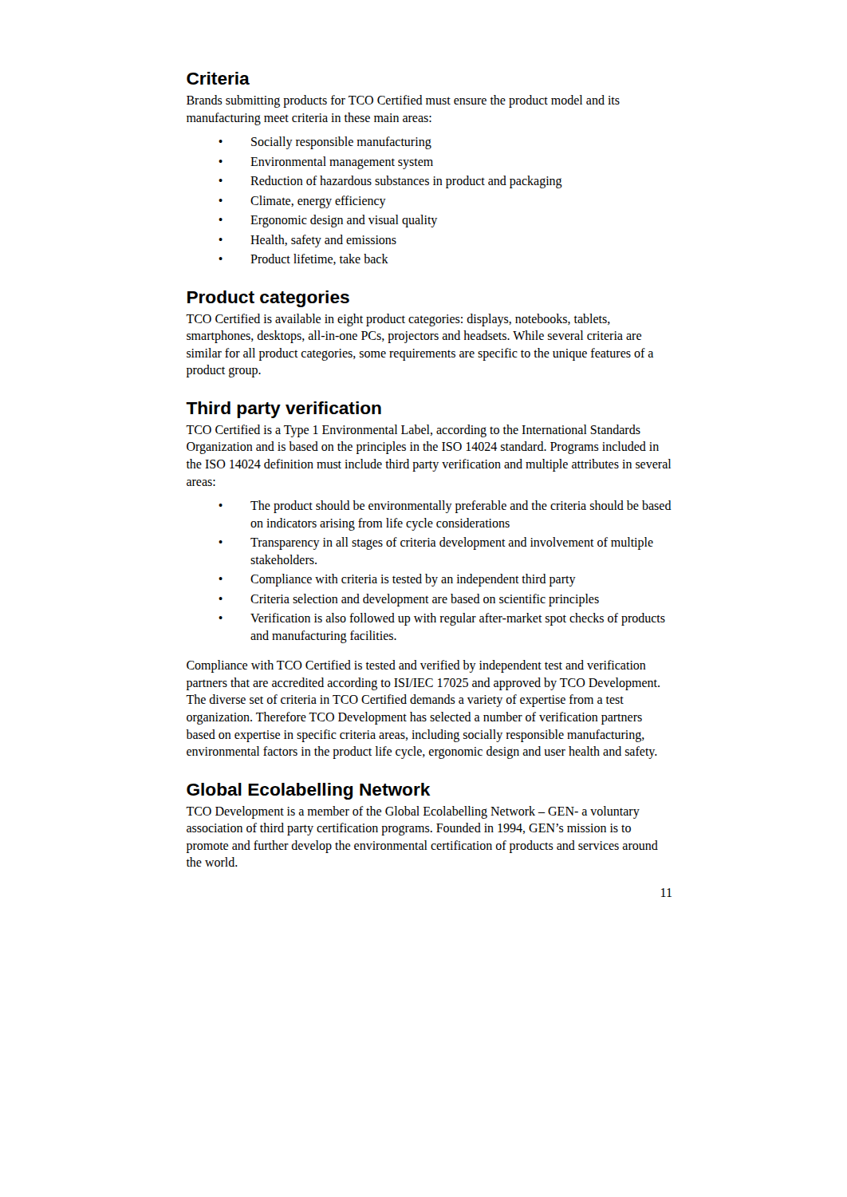Criteria
Brands submitting products for TCO Certified must ensure the product model and its manufacturing meet criteria in these main areas:
Socially responsible manufacturing
Environmental management system
Reduction of hazardous substances in product and packaging
Climate, energy efficiency
Ergonomic design and visual quality
Health, safety and emissions
Product lifetime, take back
Product categories
TCO Certified is available in eight product categories: displays, notebooks, tablets, smartphones, desktops, all-in-one PCs, projectors and headsets. While several criteria are similar for all product categories, some requirements are specific to the unique features of a product group.
Third party verification
TCO Certified is a Type 1 Environmental Label, according to the International Standards Organization and is based on the principles in the ISO 14024 standard. Programs included in the ISO 14024 definition must include third party verification and multiple attributes in several areas:
The product should be environmentally preferable and the criteria should be based on indicators arising from life cycle considerations
Transparency in all stages of criteria development and involvement of multiple stakeholders.
Compliance with criteria is tested by an independent third party
Criteria selection and development are based on scientific principles
Verification is also followed up with regular after-market spot checks of products and manufacturing facilities.
Compliance with TCO Certified is tested and verified by independent test and verification partners that are accredited according to ISI/IEC 17025 and approved by TCO Development. The diverse set of criteria in TCO Certified demands a variety of expertise from a test organization. Therefore TCO Development has selected a number of verification partners based on expertise in specific criteria areas, including socially responsible manufacturing, environmental factors in the product life cycle, ergonomic design and user health and safety.
Global Ecolabelling Network
TCO Development is a member of the Global Ecolabelling Network – GEN- a voluntary association of third party certification programs. Founded in 1994, GEN’s mission is to promote and further develop the environmental certification of products and services around the world.
11